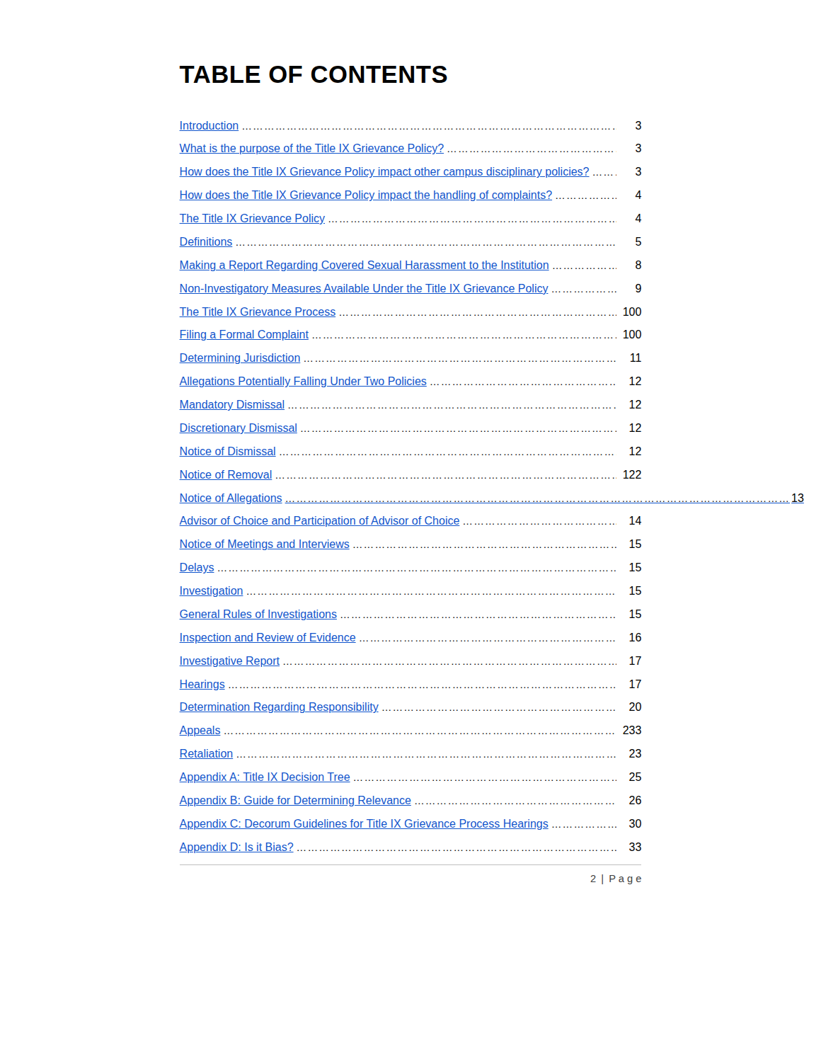TABLE OF CONTENTS
Introduction………………………………………………………………………………………………………………………………3
What is the purpose of the Title IX Grievance Policy?……………………………………………………………………………3
How does the Title IX Grievance Policy impact other campus disciplinary policies?………………………………3
How does the Title IX Grievance Policy impact the handling of complaints?…………………………………………4
The Title IX Grievance Policy……………………………………………………………………………………………………………4
Definitions…………………………………………………………………………………………………………………………………………5
Making a Report Regarding Covered Sexual Harassment to the Institution……………………………………………8
Non-Investigatory Measures Available Under the Title IX Grievance Policy……………………………………………9
The Title IX Grievance Process…………………………………………………………………………………………………………100
Filing a Formal Complaint………………………………………………………………………………………………………………100
Determining Jurisdiction…………………………………………………………………………………………………………………11
Allegations Potentially Falling Under Two Policies………………………………………………………………………………12
Mandatory Dismissal………………………………………………………………………………………………………………………12
Discretionary Dismissal……………………………………………………………………………………………………………………12
Notice of Dismissal…………………………………………………………………………………………………………………………12
Notice of Removal…………………………………………………………………………………………………………………………122
Notice of Allegations span………………………………………………………………………………………………………………………13
Advisor of Choice and Participation of Advisor of Choice……………………………………………………………14
Notice of Meetings and Interviews…………………………………………………………………………………………………15
Delays…………………………………………………………………………………………………………………………………………15
Investigation…………………………………………………………………………………………………………………………………15
General Rules of Investigations………………………………………………………………………………………………………15
Inspection and Review of Evidence…………………………………………………………………………………………………16
Investigative Report………………………………………………………………………………………………………………………17
Hearings……………………………………………………………………………………………………………………………………17
Determination Regarding Responsibility…………………………………………………………………………………………20
Appeals………………………………………………………………………………………………………………………………………233
Retaliation…………………………………………………………………………………………………………………………………23
Appendix A: Title IX Decision Tree…………………………………………………………………………………………………25
Appendix B: Guide for Determining Relevance…………………………………………………………………………………26
Appendix C: Decorum Guidelines for Title IX Grievance Process Hearings……………………………………………30
Appendix D: Is it Bias?………………………………………………………………………………………………………………………33
2 | P a g e